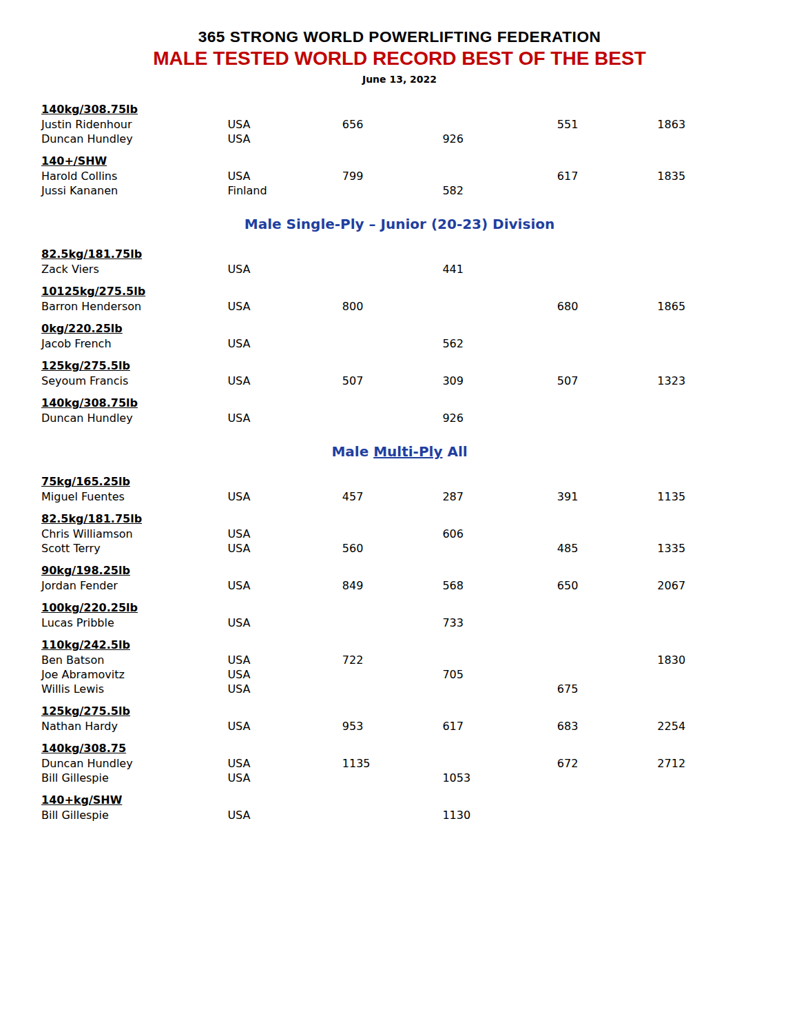365 STRONG WORLD POWERLIFTING FEDERATION
MALE TESTED WORLD RECORD BEST OF THE BEST
June 13, 2022
| 140kg/308.75lb |
| Justin Ridenhour | USA | 656 | | 551 | 1863 |
| Duncan Hundley | USA | | 926 | | |
| 140+/SHW |
| Harold Collins | USA | 799 | | 617 | 1835 |
| Jussi Kananen | Finland | | 582 | | |
Male Single-Ply – Junior (20-23) Division
| 82.5kg/181.75lb |
| Zack Viers | USA | | 441 | | |
| 10125kg/275.5lb |
| Barron Henderson | USA | 800 | | 680 | 1865 |
| 0kg/220.25lb |
| Jacob French | USA | | 562 | | |
| 125kg/275.5lb |
| Seyoum Francis | USA | 507 | 309 | 507 | 1323 |
| 140kg/308.75lb |
| Duncan Hundley | USA | | 926 | | |
Male Multi-Ply All
| 75kg/165.25lb |
| Miguel Fuentes | USA | 457 | 287 | 391 | 1135 |
| 82.5kg/181.75lb |
| Chris Williamson | USA | | 606 | | |
| Scott Terry | USA | 560 | | 485 | 1335 |
| 90kg/198.25lb |
| Jordan Fender | USA | 849 | 568 | 650 | 2067 |
| 100kg/220.25lb |
| Lucas Pribble | USA | | 733 | | |
| 110kg/242.5lb |
| Ben Batson | USA | 722 | | | 1830 |
| Joe Abramovitz | USA | | 705 | | |
| Willis Lewis | USA | | | 675 | |
| 125kg/275.5lb |
| Nathan Hardy | USA | 953 | 617 | 683 | 2254 |
| 140kg/308.75 |
| Duncan Hundley | USA | 1135 | | 672 | 2712 |
| Bill Gillespie | USA | | 1053 | | |
| 140+kg/SHW |
| Bill Gillespie | USA | | 1130 | | |